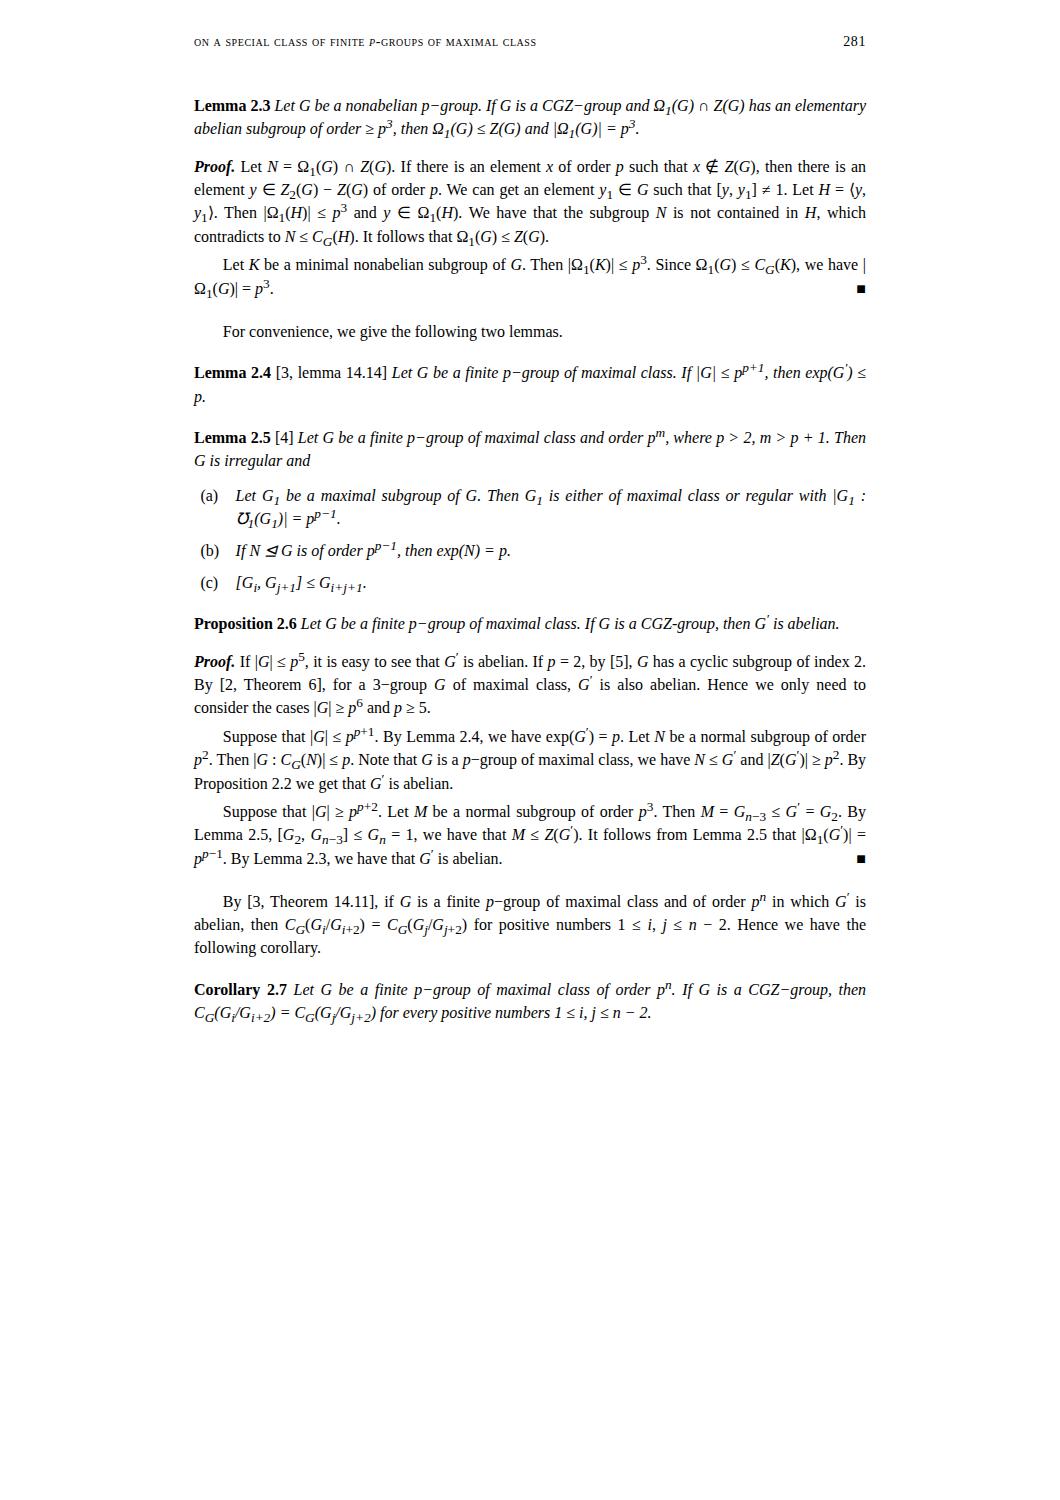on a special class of finite p-groups of maximal class 281
Lemma 2.3 Let G be a nonabelian p−group. If G is a CGZ−group and Ω1(G) ∩ Z(G) has an elementary abelian subgroup of order ≥ p3, then Ω1(G) ≤ Z(G) and |Ω1(G)| = p3.
Proof. Let N = Ω1(G) ∩ Z(G). If there is an element x of order p such that x ∉ Z(G), then there is an element y ∈ Z2(G) − Z(G) of order p. We can get an element y1 ∈ G such that [y, y1] ≠ 1. Let H = ⟨y, y1⟩. Then |Ω1(H)| ≤ p3 and y ∈ Ω1(H). We have that the subgroup N is not contained in H, which contradicts to N ≤ CG(H). It follows that Ω1(G) ≤ Z(G).
Let K be a minimal nonabelian subgroup of G. Then |Ω1(K)| ≤ p3. Since Ω1(G) ≤ CG(K), we have |Ω1(G)| = p3. ■
For convenience, we give the following two lemmas.
Lemma 2.4 [3, lemma 14.14] Let G be a finite p−group of maximal class. If |G| ≤ pp+1, then exp(G′) ≤ p.
Lemma 2.5 [4] Let G be a finite p−group of maximal class and order pm, where p > 2, m > p + 1. Then G is irregular and
Let G1 be a maximal subgroup of G. Then G1 is either of maximal class or regular with |G1 : ℧1(G1)| = pp−1.
If N ⊴ G is of order pp−1, then exp(N) = p.
[Gi, Gj+1] ≤ Gi+j+1.
Proposition 2.6 Let G be a finite p−group of maximal class. If G is a CGZ-group, then G′ is abelian.
Proof. If |G| ≤ p5, it is easy to see that G′ is abelian. If p = 2, by [5], G has a cyclic subgroup of index 2. By [2, Theorem 6], for a 3−group G of maximal class, G′ is also abelian. Hence we only need to consider the cases |G| ≥ p6 and p ≥ 5.
Suppose that |G| ≤ pp+1. By Lemma 2.4, we have exp(G′) = p. Let N be a normal subgroup of order p2. Then |G : CG(N)| ≤ p. Note that G is a p−group of maximal class, we have N ≤ G′ and |Z(G′)| ≥ p2. By Proposition 2.2 we get that G′ is abelian.
Suppose that |G| ≥ pp+2. Let M be a normal subgroup of order p3. Then M = Gn−3 ≤ G′ = G2. By Lemma 2.5, [G2, Gn−3] ≤ Gn = 1, we have that M ≤ Z(G′). It follows from Lemma 2.5 that |Ω1(G′)| = pp−1. By Lemma 2.3, we have that G′ is abelian. ■
By [3, Theorem 14.11], if G is a finite p−group of maximal class and of order pn in which G′ is abelian, then CG(Gi/Gi+2) = CG(Gj/Gj+2) for positive numbers 1 ≤ i, j ≤ n − 2. Hence we have the following corollary.
Corollary 2.7 Let G be a finite p−group of maximal class of order pn. If G is a CGZ−group, then CG(Gi/Gi+2) = CG(Gj/Gj+2) for every positive numbers 1 ≤ i, j ≤ n − 2.